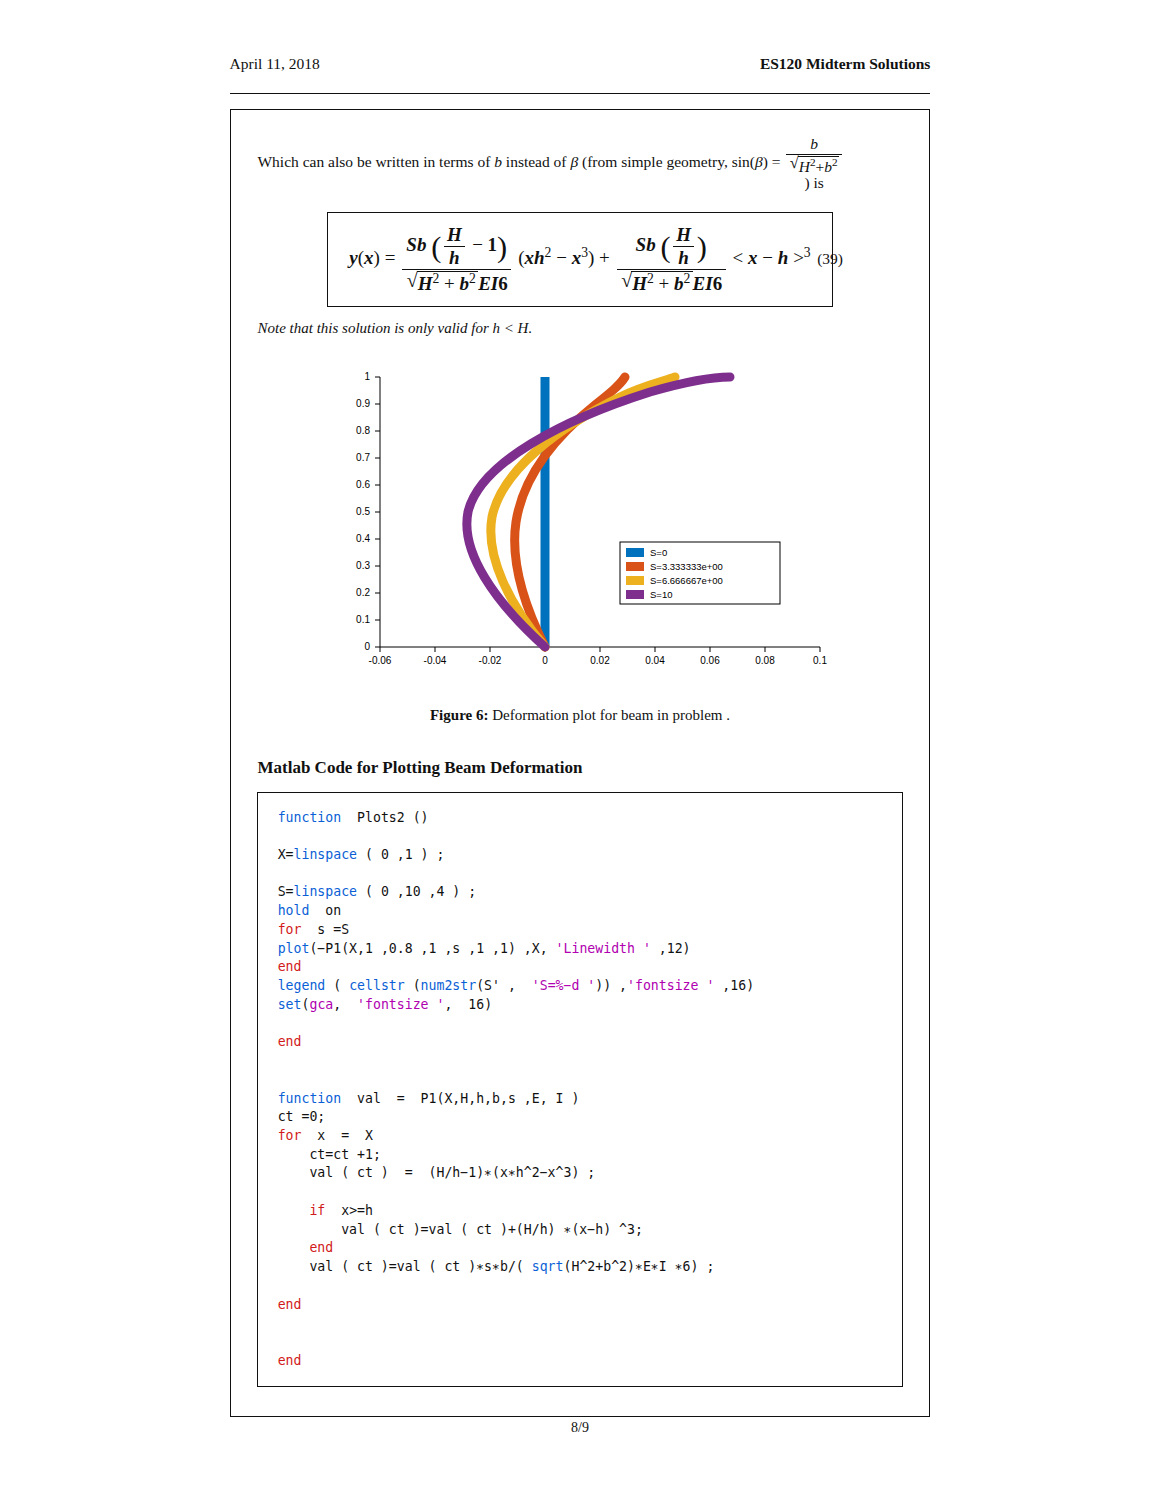April 11, 2018
ES120 Midterm Solutions
Which can also be written in terms of b instead of β (from simple geometry, sin(β) = bH2+b2) is
y(x) = Sb (Hh − 1) H2 + b2 EI 6 (xh2 − x3) + Sb (Hh) H2 + b2 EI 6 < x − h >3
(39)
Note that this solution is only valid for h < H.
0 0.1 0.2 0.3 0.4 0.5 0.6 0.7 0.8 0.9 1 -0.06 -0.04 -0.02 0 0.02 0.04 0.06 0.08 0.1 S=0 S=3.333333e+00 S=6.666667e+00 S=10
Figure 6: Deformation plot for beam in problem .
Matlab Code for Plotting Beam Deformation
function  Plots2 ()

X=linspace ( 0 ,1 ) ;

S=linspace ( 0 ,10 ,4 ) ;
hold  on
for  s =S
plot(−P1(X,1 ,0.8 ,1 ,s ,1 ,1) ,X, 'Linewidth ' ,12)
end
legend ( cellstr (num2str(S' ,  'S=%−d ')) ,'fontsize ' ,16)
set(gca,  'fontsize ',  16)

end


function  val  =  P1(X,H,h,b,s ,E, I )
ct =0;
for  x  =  X
    ct=ct +1;
    val ( ct )  =  (H/h−1)∗(x∗h^2−x^3) ;

    if  x>=h
        val ( ct )=val ( ct )+(H/h) ∗(x−h) ^3;
    end
    val ( ct )=val ( ct )∗s∗b/( sqrt(H^2+b^2)∗E∗I ∗6) ;

end


end
8/9